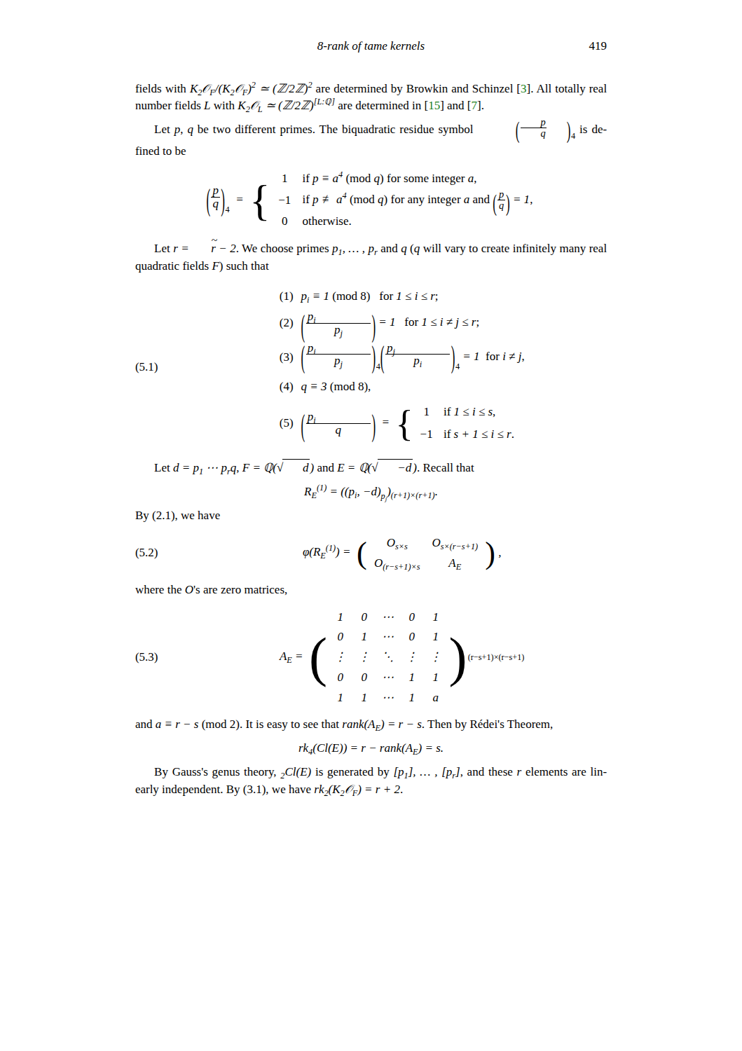8-rank of tame kernels 419
fields with K2𝒪F/(K2𝒪F)2 ≃ (ℤ/2ℤ)2 are determined by Browkin and Schinzel [3]. All totally real number fields L with K2𝒪L ≃ (ℤ/2ℤ)[L:ℚ] are determined in [15] and [7].
Let p, q be two different primes. The biquadratic residue symbol (pq) 4 is defined to be
(pq) 4 = {
| 1 | if p ≡ a 4 (mod q ) for some integer a , |
| −1 | if p ≢ a 4 (mod q ) for any integer a and ( p q ) = 1 , |
| 0 | otherwise. |
Let r = r − 2. We choose primes p1, … , pr and q (q will vary to create infinitely many real quadratic fields F) such that
(5.1)
| (1) | p i ≡ 1 (mod 8) for 1 ≤ i ≤ r ; |
| (2) | ( p i p j ) = 1 for 1 ≤ i ≠ j ≤ r ; |
| (3) | ( p i p j ) 4 ( p j p i ) 4 = 1 for i ≠ j , |
| (4) | q ≡ 3 (mod 8), |
| (5) | ( p i q ) = { / 1 / if 1 ≤ i ≤ s , / / −1 / if s + 1 ≤ i ≤ r . / |
Let d = p1 ⋯ prq, F = ℚ(√d) and E = ℚ(√−d). Recall that
RE(1) = ((pi, −d)pj)(r+1)×(r+1).
By (2.1), we have
(5.2)
φ(RE(1)) = (
| O s×s | O s×(r−s+1) |
| O (r−s+1)×s | A E |
) ,
where the O's are zero matrices,
(5.3)
AE = (
| 1 | 0 | ⋯ | 0 | 1 |
| 0 | 1 | ⋯ | 0 | 1 |
| ⋮ | ⋮ | ⋱ | ⋮ | ⋮ |
| 0 | 0 | ⋯ | 1 | 1 |
| 1 | 1 | ⋯ | 1 | a |
) (r−s+1)×(r−s+1)
and a ≡ r − s (mod 2). It is easy to see that rank(AE) = r − s. Then by Rédei's Theorem,
rk4(Cl(E)) = r − rank(AE) = s.
By Gauss's genus theory, 2Cl(E) is generated by [p1], … , [pr], and these r elements are linearly independent. By (3.1), we have rk2(K2𝒪F) = r + 2.